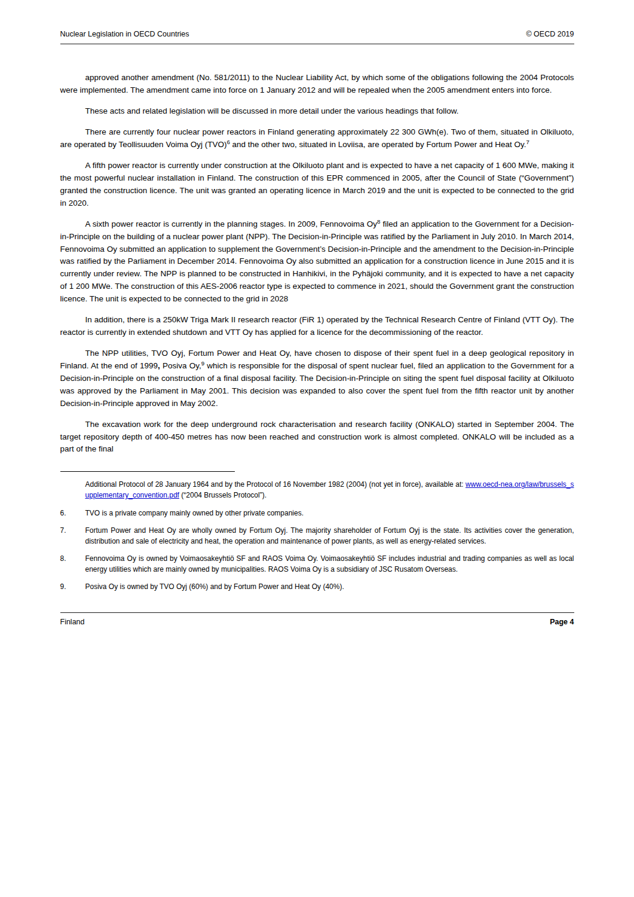Nuclear Legislation in OECD Countries
© OECD 2019
approved another amendment (No. 581/2011) to the Nuclear Liability Act, by which some of the obligations following the 2004 Protocols were implemented. The amendment came into force on 1 January 2012 and will be repealed when the 2005 amendment enters into force.
These acts and related legislation will be discussed in more detail under the various headings that follow.
There are currently four nuclear power reactors in Finland generating approximately 22 300 GWh(e). Two of them, situated in Olkiluoto, are operated by Teollisuuden Voima Oyj (TVO)6 and the other two, situated in Loviisa, are operated by Fortum Power and Heat Oy.7
A fifth power reactor is currently under construction at the Olkiluoto plant and is expected to have a net capacity of 1 600 MWe, making it the most powerful nuclear installation in Finland. The construction of this EPR commenced in 2005, after the Council of State (“Government”) granted the construction licence. The unit was granted an operating licence in March 2019 and the unit is expected to be connected to the grid in 2020.
A sixth power reactor is currently in the planning stages. In 2009, Fennovoima Oy8 filed an application to the Government for a Decision-in-Principle on the building of a nuclear power plant (NPP). The Decision-in-Principle was ratified by the Parliament in July 2010. In March 2014, Fennovoima Oy submitted an application to supplement the Government’s Decision-in-Principle and the amendment to the Decision-in-Principle was ratified by the Parliament in December 2014. Fennovoima Oy also submitted an application for a construction licence in June 2015 and it is currently under review. The NPP is planned to be constructed in Hanhikivi, in the Pyhäjoki community, and it is expected to have a net capacity of 1 200 MWe. The construction of this AES-2006 reactor type is expected to commence in 2021, should the Government grant the construction licence. The unit is expected to be connected to the grid in 2028
In addition, there is a 250kW Triga Mark II research reactor (FiR 1) operated by the Technical Research Centre of Finland (VTT Oy). The reactor is currently in extended shutdown and VTT Oy has applied for a licence for the decommissioning of the reactor.
The NPP utilities, TVO Oyj, Fortum Power and Heat Oy, have chosen to dispose of their spent fuel in a deep geological repository in Finland. At the end of 1999, Posiva Oy,9 which is responsible for the disposal of spent nuclear fuel, filed an application to the Government for a Decision-in-Principle on the construction of a final disposal facility. The Decision-in-Principle on siting the spent fuel disposal facility at Olkiluoto was approved by the Parliament in May 2001. This decision was expanded to also cover the spent fuel from the fifth reactor unit by another Decision-in-Principle approved in May 2002.
The excavation work for the deep underground rock characterisation and research facility (ONKALO) started in September 2004. The target repository depth of 400-450 metres has now been reached and construction work is almost completed. ONKALO will be included as a part of the final
Additional Protocol of 28 January 1964 and by the Protocol of 16 November 1982 (2004) (not yet in force), available at: www.oecd-nea.org/law/brussels_supplementary_convention.pdf (“2004 Brussels Protocol”).
6.
TVO is a private company mainly owned by other private companies.
7.
Fortum Power and Heat Oy are wholly owned by Fortum Oyj. The majority shareholder of Fortum Oyj is the state. Its activities cover the generation, distribution and sale of electricity and heat, the operation and maintenance of power plants, as well as energy-related services.
8.
Fennovoima Oy is owned by Voimaosakeyhtiö SF and RAOS Voima Oy. Voimaosakeyhtiö SF includes industrial and trading companies as well as local energy utilities which are mainly owned by municipalities. RAOS Voima Oy is a subsidiary of JSC Rusatom Overseas.
9.
Posiva Oy is owned by TVO Oyj (60%) and by Fortum Power and Heat Oy (40%).
Finland
Page 4